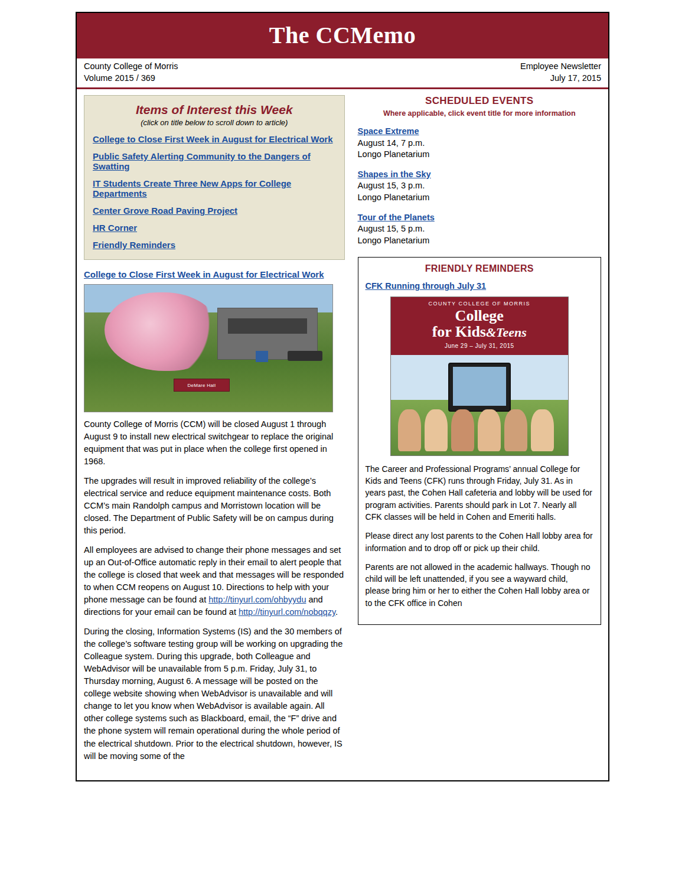The CCMemo
County College of Morris
Volume 2015 / 369
Employee Newsletter
July 17, 2015
Items of Interest this Week
(click on title below to scroll down to article)
College to Close First Week in August for Electrical Work
Public Safety Alerting Community to the Dangers of Swatting
IT Students Create Three New Apps for College Departments
Center Grove Road Paving Project
HR Corner
Friendly Reminders
College to Close First Week in August for Electrical Work
County College of Morris (CCM) will be closed August 1 through August 9 to install new electrical switchgear to replace the original equipment that was put in place when the college first opened in 1968.
The upgrades will result in improved reliability of the college’s electrical service and reduce equipment maintenance costs. Both CCM’s main Randolph campus and Morristown location will be closed. The Department of Public Safety will be on campus during this period.
All employees are advised to change their phone messages and set up an Out-of-Office automatic reply in their email to alert people that the college is closed that week and that messages will be responded to when CCM reopens on August 10. Directions to help with your phone message can be found at http://tinyurl.com/ohbyydu and directions for your email can be found at http://tinyurl.com/nobqqzy.
During the closing, Information Systems (IS) and the 30 members of the college’s software testing group will be working on upgrading the Colleague system. During this upgrade, both Colleague and WebAdvisor will be unavailable from 5 p.m. Friday, July 31, to Thursday morning, August 6. A message will be posted on the college website showing when WebAdvisor is unavailable and will change to let you know when WebAdvisor is available again. All other college systems such as Blackboard, email, the “F” drive and the phone system will remain operational during the whole period of the electrical shutdown. Prior to the electrical shutdown, however, IS will be moving some of the
SCHEDULED EVENTS
Where applicable, click event title for more information
Space Extreme
August 14, 7 p.m.
Longo Planetarium
Shapes in the Sky
August 15, 3 p.m.
Longo Planetarium
Tour of the Planets
August 15, 5 p.m.
Longo Planetarium
FRIENDLY REMINDERS
CFK Running through July 31
County College of Morris
College
for Kids&Teens
June 29 – July 31, 2015
The Career and Professional Programs’ annual College for Kids and Teens (CFK) runs through Friday, July 31. As in years past, the Cohen Hall cafeteria and lobby will be used for program activities. Parents should park in Lot 7. Nearly all CFK classes will be held in Cohen and Emeriti halls.
Please direct any lost parents to the Cohen Hall lobby area for information and to drop off or pick up their child.
Parents are not allowed in the academic hallways. Though no child will be left unattended, if you see a wayward child, please bring him or her to either the Cohen Hall lobby area or to the CFK office in Cohen